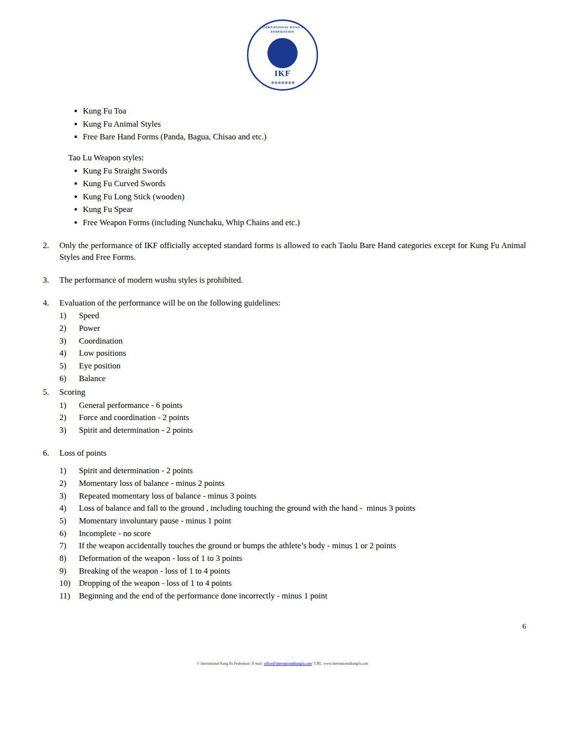INTERNATIONAL KUNG FU FEDERATION
IKF
❄❄❄❄❄❄❄
Kung Fu Toa
Kung Fu Animal Styles
Free Bare Hand Forms (Panda, Bagua, Chisao and etc.)
Tao Lu Weapon styles:
Kung Fu Straight Swords
Kung Fu Curved Swords
Kung Fu Long Stick (wooden)
Kung Fu Spear
Free Weapon Forms (including Nunchaku, Whip Chains and etc.)
Only the performance of IKF officially accepted standard forms is allowed to each Taolu Bare Hand categories except for Kung Fu Animal Styles and Free Forms.
The performance of modern wushu styles is prohibited.
Evaluation of the performance will be on the following guidelines:
Speed
Power
Coordination
Low positions
Eye position
Balance
Scoring
General performance - 6 points
Force and coordination - 2 points
Spirit and determination - 2 points
Loss of points
Spirit and determination - 2 points
Momentary loss of balance - minus 2 points
Repeated momentary loss of balance - minus 3 points
Loss of balance and fall to the ground , including touching the ground with the hand - minus 3 points
Momentary involuntary pause - minus 1 point
Incomplete - no score
If the weapon accidentally touches the ground or bumps the athlete’s body - minus 1 or 2 points
Deformation of the weapon - loss of 1 to 3 points
Breaking of the weapon - loss of 1 to 4 points
Dropping of the weapon - loss of 1 to 4 points
Beginning and the end of the performance done incorrectly - minus 1 point
6
© International Kung Fu Federation | E-mail: office@internationalkungfu.com | URL: www.internationalkungfu.com